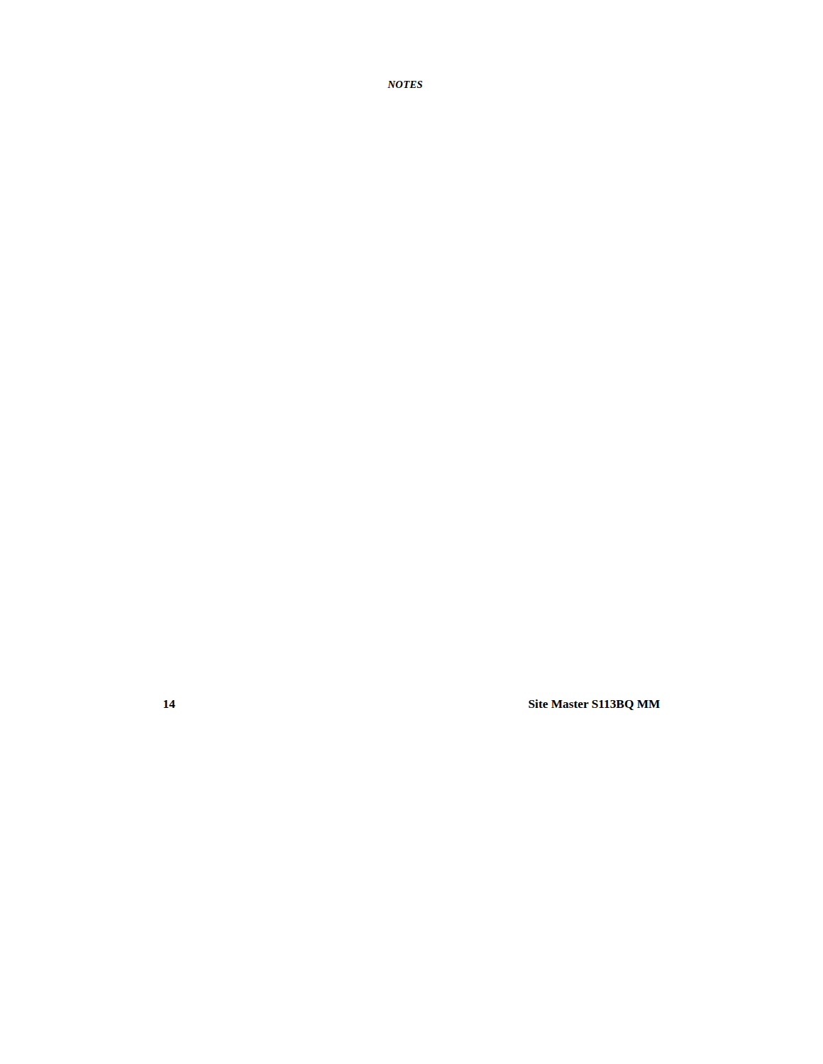NOTES
14 Site Master S113BQ MM